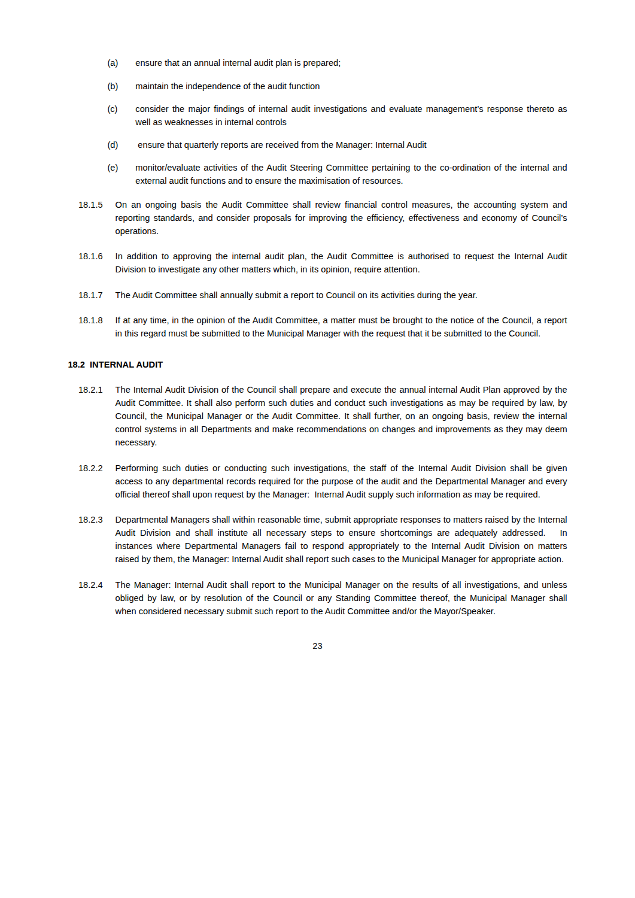(a) ensure that an annual internal audit plan is prepared;
(b) maintain the independence of the audit function
(c) consider the major findings of internal audit investigations and evaluate management’s response thereto as well as weaknesses in internal controls
(d) ensure that quarterly reports are received from the Manager: Internal Audit
(e) monitor/evaluate activities of the Audit Steering Committee pertaining to the co-ordination of the internal and external audit functions and to ensure the maximisation of resources.
18.1.5 On an ongoing basis the Audit Committee shall review financial control measures, the accounting system and reporting standards, and consider proposals for improving the efficiency, effectiveness and economy of Council’s operations.
18.1.6 In addition to approving the internal audit plan, the Audit Committee is authorised to request the Internal Audit Division to investigate any other matters which, in its opinion, require attention.
18.1.7 The Audit Committee shall annually submit a report to Council on its activities during the year.
18.1.8 If at any time, in the opinion of the Audit Committee, a matter must be brought to the notice of the Council, a report in this regard must be submitted to the Municipal Manager with the request that it be submitted to the Council.
18.2 INTERNAL AUDIT
18.2.1 The Internal Audit Division of the Council shall prepare and execute the annual internal Audit Plan approved by the Audit Committee. It shall also perform such duties and conduct such investigations as may be required by law, by Council, the Municipal Manager or the Audit Committee. It shall further, on an ongoing basis, review the internal control systems in all Departments and make recommendations on changes and improvements as they may deem necessary.
18.2.2 Performing such duties or conducting such investigations, the staff of the Internal Audit Division shall be given access to any departmental records required for the purpose of the audit and the Departmental Manager and every official thereof shall upon request by the Manager: Internal Audit supply such information as may be required.
18.2.3 Departmental Managers shall within reasonable time, submit appropriate responses to matters raised by the Internal Audit Division and shall institute all necessary steps to ensure shortcomings are adequately addressed. In instances where Departmental Managers fail to respond appropriately to the Internal Audit Division on matters raised by them, the Manager: Internal Audit shall report such cases to the Municipal Manager for appropriate action.
18.2.4 The Manager: Internal Audit shall report to the Municipal Manager on the results of all investigations, and unless obliged by law, or by resolution of the Council or any Standing Committee thereof, the Municipal Manager shall when considered necessary submit such report to the Audit Committee and/or the Mayor/Speaker.
23